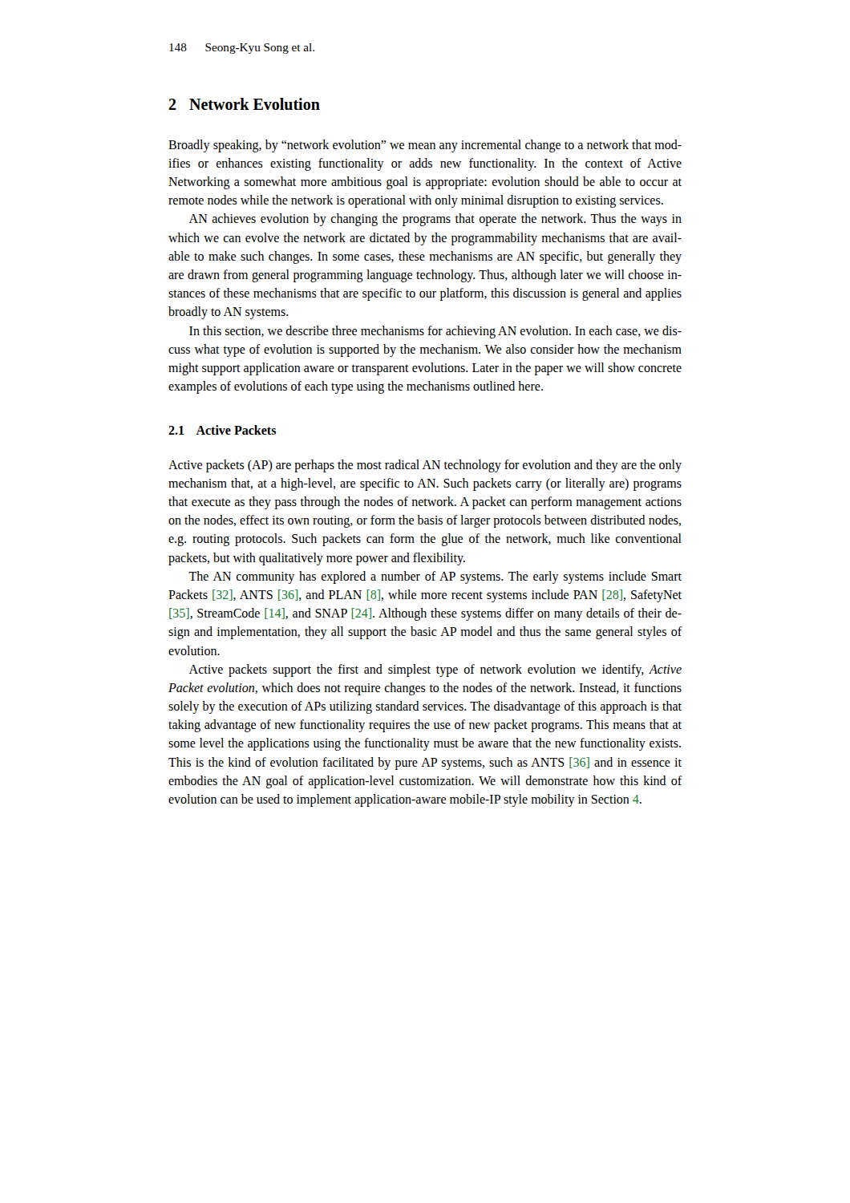148 Seong-Kyu Song et al.
2 Network Evolution
Broadly speaking, by “network evolution” we mean any incremental change to a network that modifies or enhances existing functionality or adds new functionality. In the context of Active Networking a somewhat more ambitious goal is appropriate: evolution should be able to occur at remote nodes while the network is operational with only minimal disruption to existing services.
AN achieves evolution by changing the programs that operate the network. Thus the ways in which we can evolve the network are dictated by the programmability mechanisms that are available to make such changes. In some cases, these mechanisms are AN specific, but generally they are drawn from general programming language technology. Thus, although later we will choose instances of these mechanisms that are specific to our platform, this discussion is general and applies broadly to AN systems.
In this section, we describe three mechanisms for achieving AN evolution. In each case, we discuss what type of evolution is supported by the mechanism. We also consider how the mechanism might support application aware or transparent evolutions. Later in the paper we will show concrete examples of evolutions of each type using the mechanisms outlined here.
2.1 Active Packets
Active packets (AP) are perhaps the most radical AN technology for evolution and they are the only mechanism that, at a high-level, are specific to AN. Such packets carry (or literally are) programs that execute as they pass through the nodes of network. A packet can perform management actions on the nodes, effect its own routing, or form the basis of larger protocols between distributed nodes, e.g. routing protocols. Such packets can form the glue of the network, much like conventional packets, but with qualitatively more power and flexibility.
The AN community has explored a number of AP systems. The early systems include Smart Packets [32], ANTS [36], and PLAN [8], while more recent systems include PAN [28], SafetyNet [35], StreamCode [14], and SNAP [24]. Although these systems differ on many details of their design and implementation, they all support the basic AP model and thus the same general styles of evolution.
Active packets support the first and simplest type of network evolution we identify, Active Packet evolution, which does not require changes to the nodes of the network. Instead, it functions solely by the execution of APs utilizing standard services. The disadvantage of this approach is that taking advantage of new functionality requires the use of new packet programs. This means that at some level the applications using the functionality must be aware that the new functionality exists. This is the kind of evolution facilitated by pure AP systems, such as ANTS [36] and in essence it embodies the AN goal of application-level customization. We will demonstrate how this kind of evolution can be used to implement application-aware mobile-IP style mobility in Section 4.